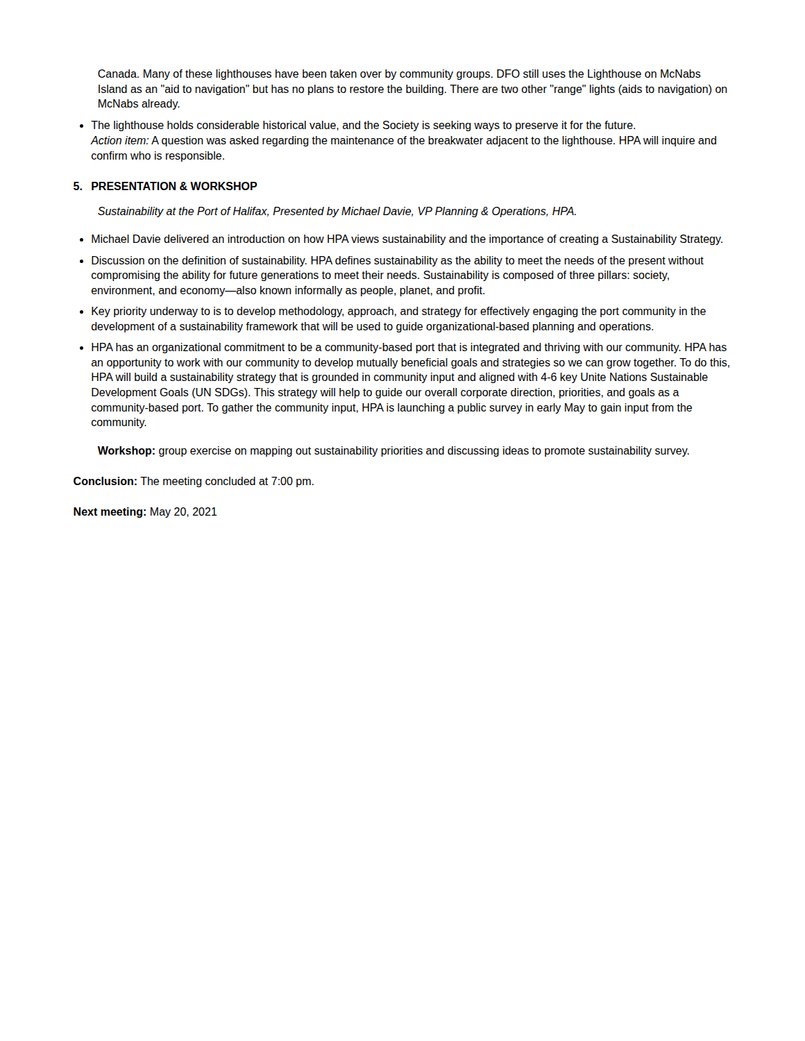Canada. Many of these lighthouses have been taken over by community groups. DFO still uses the Lighthouse on McNabs Island as an "aid to navigation" but has no plans to restore the building. There are two other "range" lights (aids to navigation) on McNabs already.
The lighthouse holds considerable historical value, and the Society is seeking ways to preserve it for the future.
Action item: A question was asked regarding the maintenance of the breakwater adjacent to the lighthouse. HPA will inquire and confirm who is responsible.
5. PRESENTATION & WORKSHOP
Sustainability at the Port of Halifax, Presented by Michael Davie, VP Planning & Operations, HPA.
Michael Davie delivered an introduction on how HPA views sustainability and the importance of creating a Sustainability Strategy.
Discussion on the definition of sustainability. HPA defines sustainability as the ability to meet the needs of the present without compromising the ability for future generations to meet their needs. Sustainability is composed of three pillars: society, environment, and economy—also known informally as people, planet, and profit.
Key priority underway to is to develop methodology, approach, and strategy for effectively engaging the port community in the development of a sustainability framework that will be used to guide organizational-based planning and operations.
HPA has an organizational commitment to be a community-based port that is integrated and thriving with our community. HPA has an opportunity to work with our community to develop mutually beneficial goals and strategies so we can grow together. To do this, HPA will build a sustainability strategy that is grounded in community input and aligned with 4-6 key Unite Nations Sustainable Development Goals (UN SDGs). This strategy will help to guide our overall corporate direction, priorities, and goals as a community-based port. To gather the community input, HPA is launching a public survey in early May to gain input from the community.
Workshop: group exercise on mapping out sustainability priorities and discussing ideas to promote sustainability survey.
Conclusion: The meeting concluded at 7:00 pm.
Next meeting: May 20, 2021